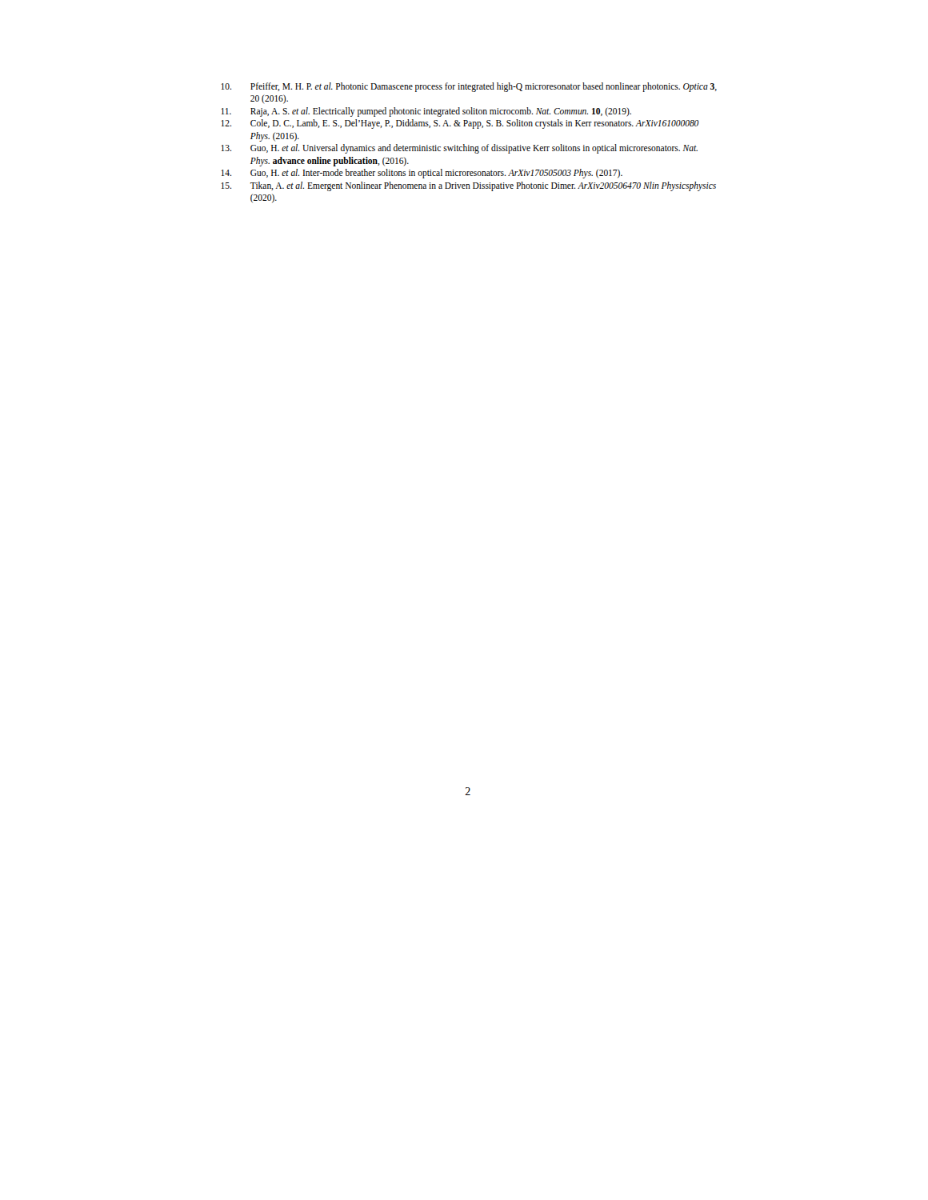10. Pfeiffer, M. H. P. et al. Photonic Damascene process for integrated high-Q microresonator based nonlinear photonics. Optica 3, 20 (2016).
11. Raja, A. S. et al. Electrically pumped photonic integrated soliton microcomb. Nat. Commun. 10, (2019).
12. Cole, D. C., Lamb, E. S., Del’Haye, P., Diddams, S. A. & Papp, S. B. Soliton crystals in Kerr resonators. ArXiv161000080 Phys. (2016).
13. Guo, H. et al. Universal dynamics and deterministic switching of dissipative Kerr solitons in optical microresonators. Nat. Phys. advance online publication, (2016).
14. Guo, H. et al. Inter-mode breather solitons in optical microresonators. ArXiv170505003 Phys. (2017).
15. Tikan, A. et al. Emergent Nonlinear Phenomena in a Driven Dissipative Photonic Dimer. ArXiv200506470 Nlin Physicsphysics (2020).
2